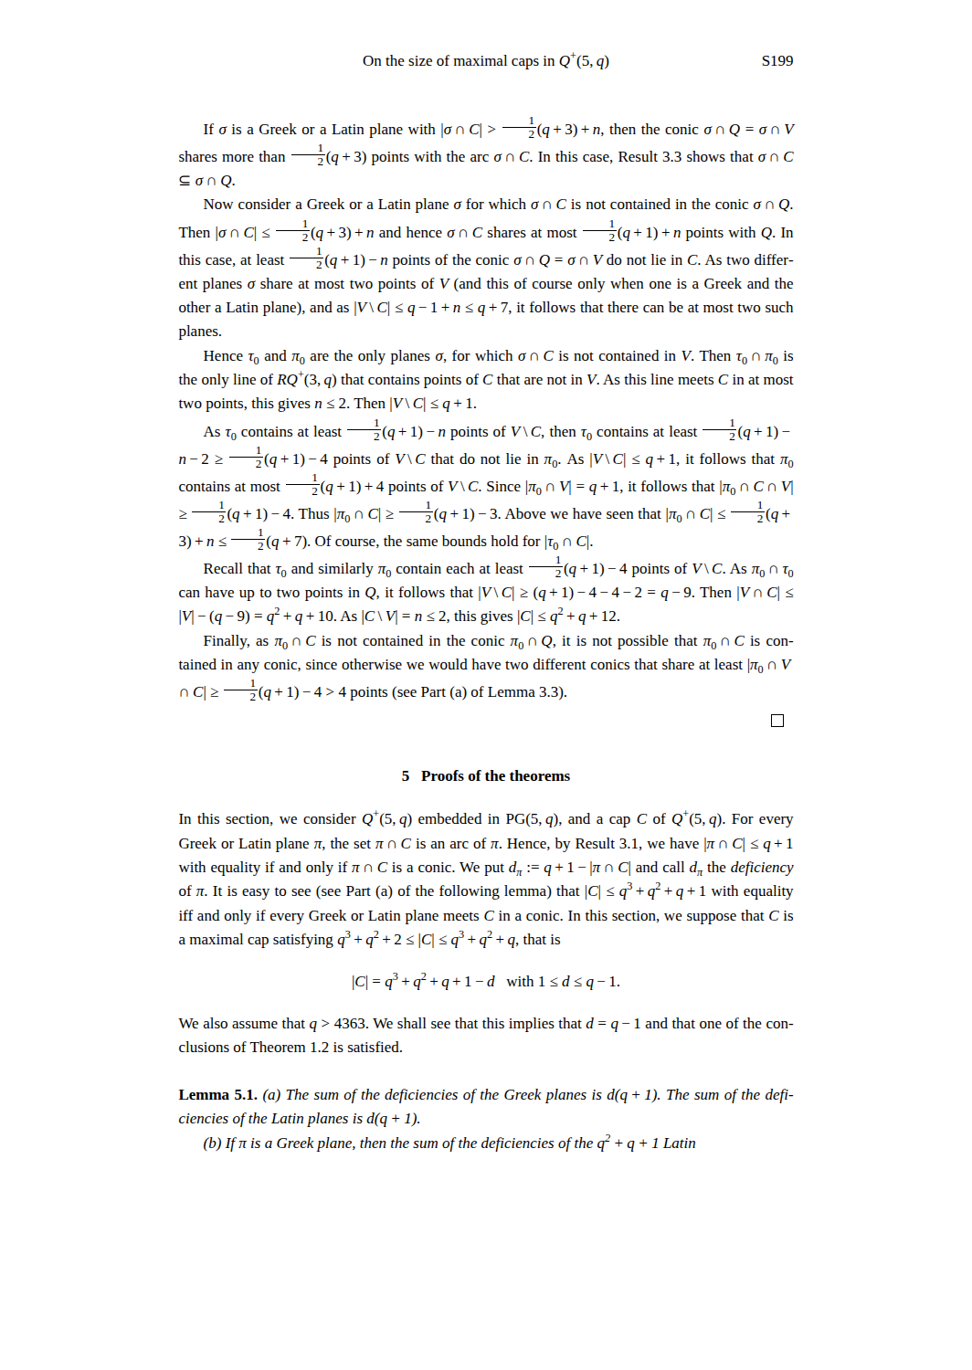On the size of maximal caps in Q+(5, q)
S199
If σ is a Greek or a Latin plane with |σ ∩ C| > 12(q + 3) + n, then the conic σ ∩ Q = σ ∩ V shares more than 12(q + 3) points with the arc σ ∩ C. In this case, Result 3.3 shows that σ ∩ C ⊆ σ ∩ Q.
Now consider a Greek or a Latin plane σ for which σ ∩ C is not contained in the conic σ ∩ Q. Then |σ ∩ C| ≤ 12(q + 3) + n and hence σ ∩ C shares at most 12(q + 1) + n points with Q. In this case, at least 12(q + 1) − n points of the conic σ ∩ Q = σ ∩ V do not lie in C. As two different planes σ share at most two points of V (and this of course only when one is a Greek and the other a Latin plane), and as |V \ C| ≤ q − 1 + n ≤ q + 7, it follows that there can be at most two such planes.
Hence τ0 and π0 are the only planes σ, for which σ ∩ C is not contained in V. Then τ0 ∩ π0 is the only line of RQ+(3, q) that contains points of C that are not in V. As this line meets C in at most two points, this gives n ≤ 2. Then |V \ C| ≤ q + 1.
As τ0 contains at least 12(q + 1) − n points of V \ C, then τ0 contains at least 12(q + 1) − n − 2 ≥ 12(q + 1) − 4 points of V \ C that do not lie in π0. As |V \ C| ≤ q + 1, it follows that π0 contains at most 12(q + 1) + 4 points of V \ C. Since |π0 ∩ V| = q + 1, it follows that |π0 ∩ C ∩ V| ≥ 12(q + 1) − 4. Thus |π0 ∩ C| ≥ 12(q + 1) − 3. Above we have seen that |π0 ∩ C| ≤ 12(q + 3) + n ≤ 12(q + 7). Of course, the same bounds hold for |τ0 ∩ C|.
Recall that τ0 and similarly π0 contain each at least 12(q + 1) − 4 points of V \ C. As π0 ∩ τ0 can have up to two points in Q, it follows that |V \ C| ≥ (q + 1) − 4 − 4 − 2 = q − 9. Then |V ∩ C| ≤ |V| − (q − 9) = q2 + q + 10. As |C \ V| = n ≤ 2, this gives |C| ≤ q2 + q + 12.
Finally, as π0 ∩ C is not contained in the conic π0 ∩ Q, it is not possible that π0 ∩ C is contained in any conic, since otherwise we would have two different conics that share at least |π0 ∩ V ∩ C| ≥ 12(q + 1) − 4 > 4 points (see Part (a) of Lemma 3.3).
5 Proofs of the theorems
In this section, we consider Q+(5, q) embedded in PG(5, q), and a cap C of Q+(5, q). For every Greek or Latin plane π, the set π ∩ C is an arc of π. Hence, by Result 3.1, we have |π ∩ C| ≤ q + 1 with equality if and only if π ∩ C is a conic. We put dπ := q + 1 − |π ∩ C| and call dπ the deficiency of π. It is easy to see (see Part (a) of the following lemma) that |C| ≤ q3 + q2 + q + 1 with equality iff and only if every Greek or Latin plane meets C in a conic. In this section, we suppose that C is a maximal cap satisfying q3 + q2 + 2 ≤ |C| ≤ q3 + q2 + q, that is
|C| = q3 + q2 + q + 1 − d with 1 ≤ d ≤ q − 1.
We also assume that q > 4363. We shall see that this implies that d = q − 1 and that one of the conclusions of Theorem 1.2 is satisfied.
Lemma 5.1. (a) The sum of the deficiencies of the Greek planes is d(q + 1). The sum of the deficiencies of the Latin planes is d(q + 1).
(b) If π is a Greek plane, then the sum of the deficiencies of the q2 + q + 1 Latin